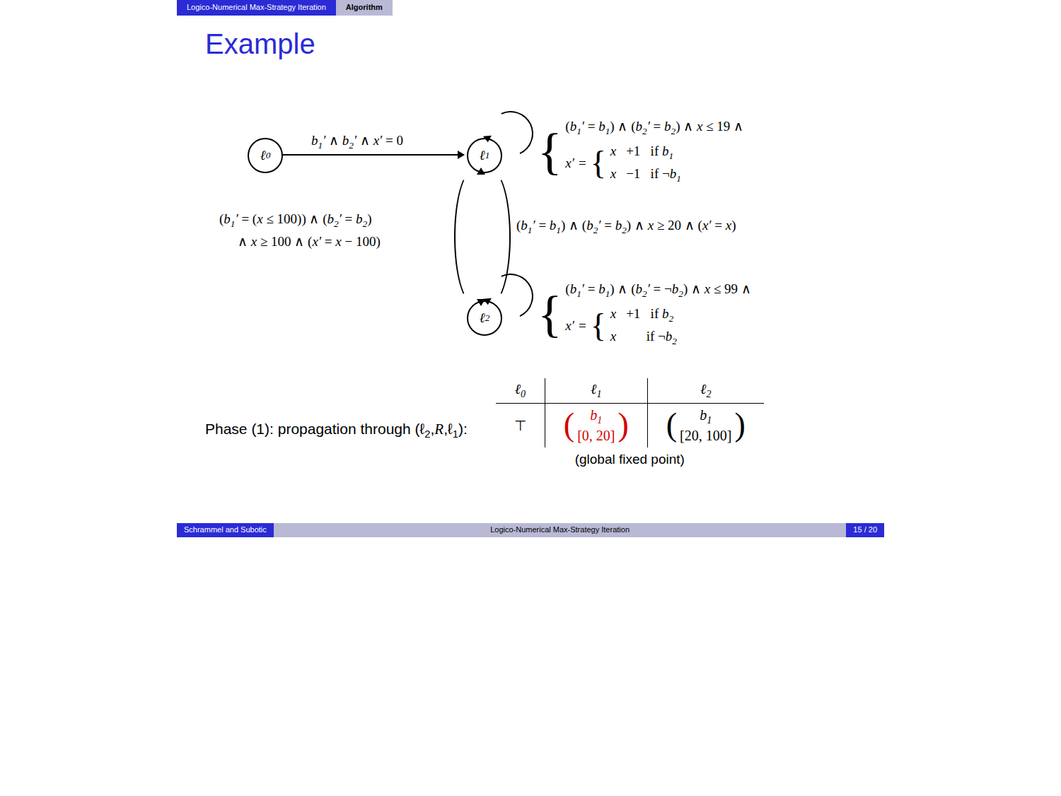Logico-Numerical Max-Strategy Iteration
Algorithm
Example
ℓ0
ℓ1
ℓ2
b1′ ∧ b2′ ∧ x′ = 0
{
(b1′ = b1) ∧ (b2′ = b2) ∧ x ≤ 19 ∧
x′ = { x+1 if b1 x−1 if ¬b1
{
(b1′ = b1) ∧ (b2′ = ¬b2) ∧ x ≤ 99 ∧
x′ = { x+1 if b2 x if ¬b2
(b1′ = (x ≤ 100)) ∧ (b2′ = b2)
∧ x ≥ 100 ∧ (x′ = x − 100)
(b1′ = b1) ∧ (b2′ = b2) ∧ x ≥ 20 ∧ (x′ = x)
Phase (1): propagation through (ℓ2,R,ℓ1):
| ℓ 0 | ℓ 1 | ℓ 2 |
| --- | --- | --- |
| ⊤ | ( b 1 [0, 20] ) | ( b 1 [20, 100] ) |
(global fixed point)
Schrammel and Subotic
Logico-Numerical Max-Strategy Iteration
15 / 20